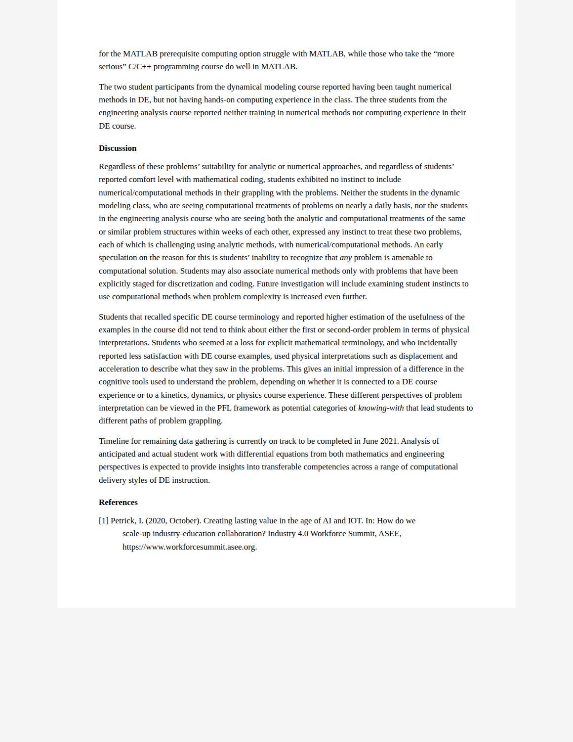for the MATLAB prerequisite computing option struggle with MATLAB, while those who take the “more serious” C/C++ programming course do well in MATLAB.
The two student participants from the dynamical modeling course reported having been taught numerical methods in DE, but not having hands-on computing experience in the class. The three students from the engineering analysis course reported neither training in numerical methods nor computing experience in their DE course.
Discussion
Regardless of these problems’ suitability for analytic or numerical approaches, and regardless of students’ reported comfort level with mathematical coding, students exhibited no instinct to include numerical/computational methods in their grappling with the problems. Neither the students in the dynamic modeling class, who are seeing computational treatments of problems on nearly a daily basis, nor the students in the engineering analysis course who are seeing both the analytic and computational treatments of the same or similar problem structures within weeks of each other, expressed any instinct to treat these two problems, each of which is challenging using analytic methods, with numerical/computational methods. An early speculation on the reason for this is students’ inability to recognize that any problem is amenable to computational solution. Students may also associate numerical methods only with problems that have been explicitly staged for discretization and coding. Future investigation will include examining student instincts to use computational methods when problem complexity is increased even further.
Students that recalled specific DE course terminology and reported higher estimation of the usefulness of the examples in the course did not tend to think about either the first or second-order problem in terms of physical interpretations. Students who seemed at a loss for explicit mathematical terminology, and who incidentally reported less satisfaction with DE course examples, used physical interpretations such as displacement and acceleration to describe what they saw in the problems. This gives an initial impression of a difference in the cognitive tools used to understand the problem, depending on whether it is connected to a DE course experience or to a kinetics, dynamics, or physics course experience. These different perspectives of problem interpretation can be viewed in the PFL framework as potential categories of knowing-with that lead students to different paths of problem grappling.
Timeline for remaining data gathering is currently on track to be completed in June 2021. Analysis of anticipated and actual student work with differential equations from both mathematics and engineering perspectives is expected to provide insights into transferable competencies across a range of computational delivery styles of DE instruction.
References
[1] Petrick, I. (2020, October). Creating lasting value in the age of AI and IOT. In: How do we scale-up industry-education collaboration? Industry 4.0 Workforce Summit, ASEE, https://www.workforcesummit.asee.org.